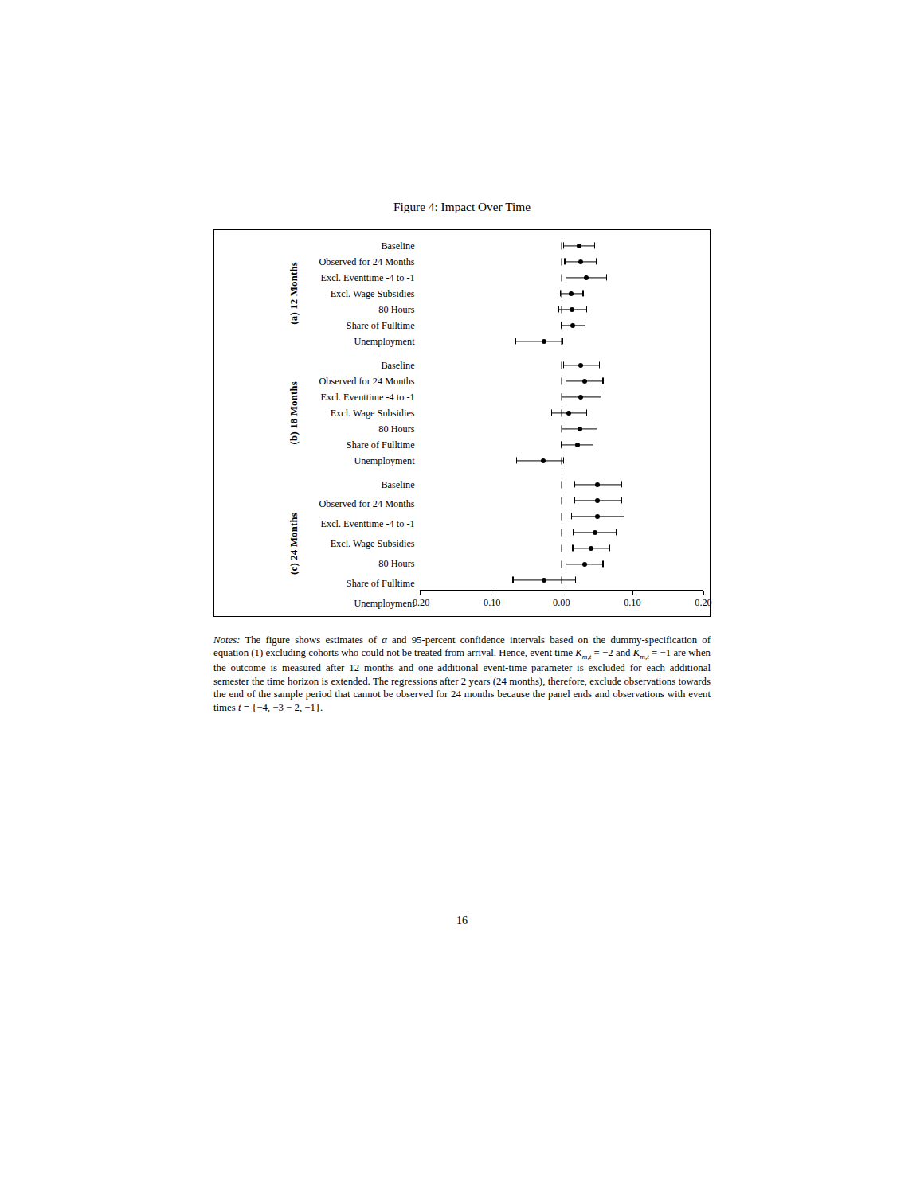Figure 4: Impact Over Time
(a) 12 Months
Baseline
Observed for 24 Months
Excl. Eventtime -4 to -1
Excl. Wage Subsidies
80 Hours
Share of Fulltime
Unemployment
(b) 18 Months
Baseline
Observed for 24 Months
Excl. Eventtime -4 to -1
Excl. Wage Subsidies
80 Hours
Share of Fulltime
Unemployment
(c) 24 Months
Baseline
Observed for 24 Months
Excl. Eventtime -4 to -1
Excl. Wage Subsidies
80 Hours
Share of Fulltime
Unemployment
-0.20
-0.10
0.00
0.10
0.20
Notes: The figure shows estimates of α and 95-percent confidence intervals based on the dummy-specification of equation (1) excluding cohorts who could not be treated from arrival. Hence, event time Km,t = −2 and Km,t = −1 are when the outcome is measured after 12 months and one additional event-time parameter is excluded for each additional semester the time horizon is extended. The regressions after 2 years (24 months), therefore, exclude observations towards the end of the sample period that cannot be observed for 24 months because the panel ends and observations with event times t = {−4, −3 − 2, −1}.
16